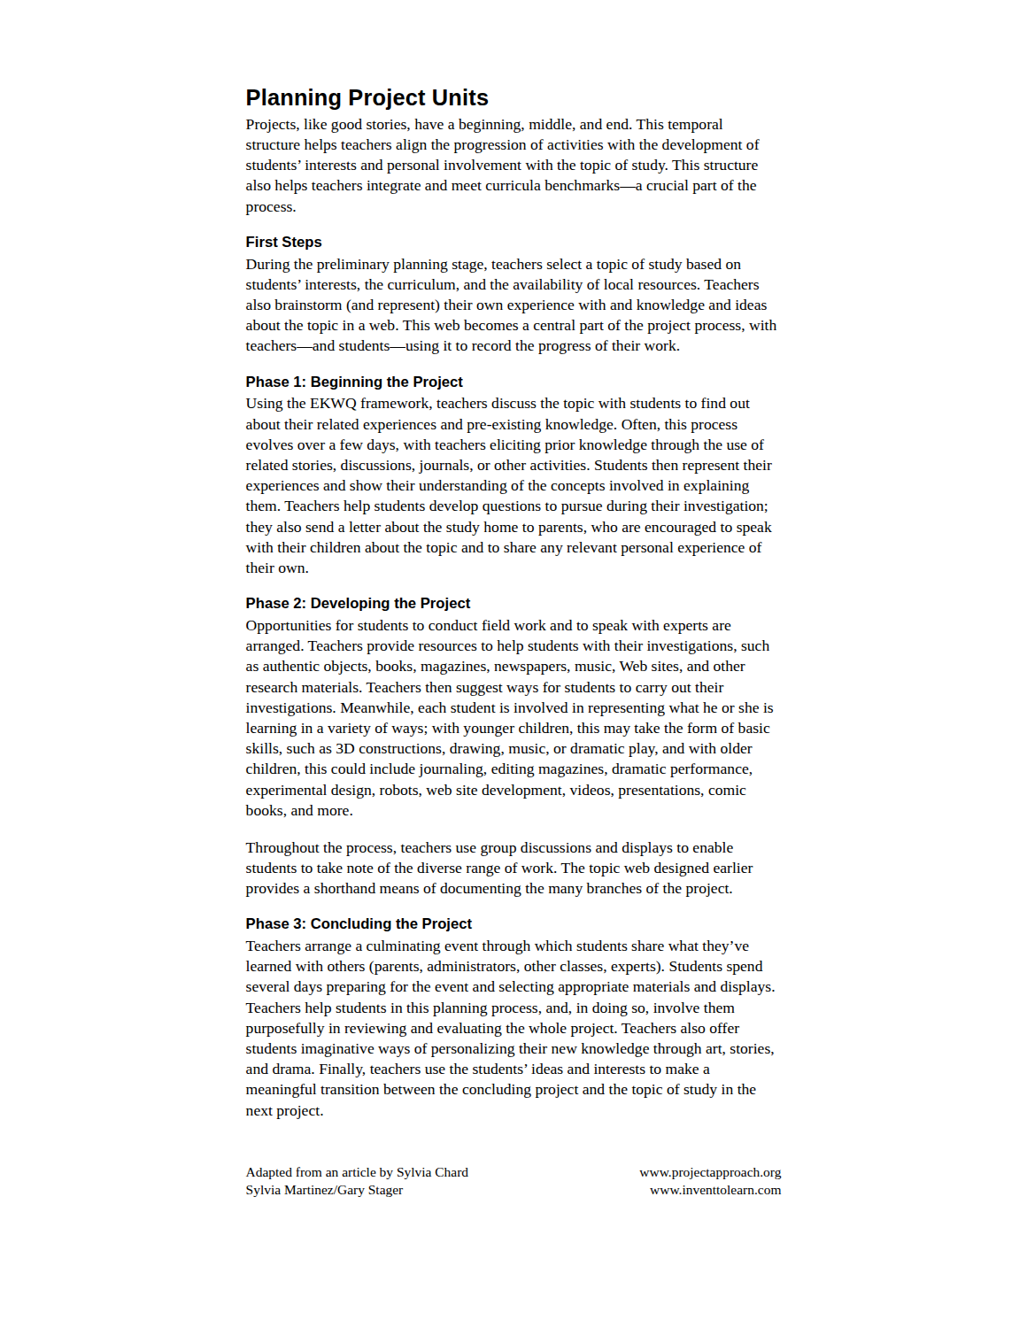Planning Project Units
Projects, like good stories, have a beginning, middle, and end. This temporal structure helps teachers align the progression of activities with the development of students’ interests and personal involvement with the topic of study. This structure also helps teachers integrate and meet curricula benchmarks—a crucial part of the process.
First Steps
During the preliminary planning stage, teachers select a topic of study based on students’ interests, the curriculum, and the availability of local resources. Teachers also brainstorm (and represent) their own experience with and knowledge and ideas about the topic in a web. This web becomes a central part of the project process, with teachers—and students—using it to record the progress of their work.
Phase 1: Beginning the Project
Using the EKWQ framework, teachers discuss the topic with students to find out about their related experiences and pre-existing knowledge. Often, this process evolves over a few days, with teachers eliciting prior knowledge through the use of related stories, discussions, journals, or other activities. Students then represent their experiences and show their understanding of the concepts involved in explaining them. Teachers help students develop questions to pursue during their investigation; they also send a letter about the study home to parents, who are encouraged to speak with their children about the topic and to share any relevant personal experience of their own.
Phase 2: Developing the Project
Opportunities for students to conduct field work and to speak with experts are arranged. Teachers provide resources to help students with their investigations, such as authentic objects, books, magazines, newspapers, music, Web sites, and other research materials. Teachers then suggest ways for students to carry out their investigations. Meanwhile, each student is involved in representing what he or she is learning in a variety of ways; with younger children, this may take the form of basic skills, such as 3D constructions, drawing, music, or dramatic play, and with older children, this could include journaling, editing magazines, dramatic performance, experimental design, robots, web site development, videos, presentations, comic books, and more.
Throughout the process, teachers use group discussions and displays to enable students to take note of the diverse range of work. The topic web designed earlier provides a shorthand means of documenting the many branches of the project.
Phase 3: Concluding the Project
Teachers arrange a culminating event through which students share what they’ve learned with others (parents, administrators, other classes, experts). Students spend several days preparing for the event and selecting appropriate materials and displays. Teachers help students in this planning process, and, in doing so, involve them purposefully in reviewing and evaluating the whole project. Teachers also offer students imaginative ways of personalizing their new knowledge through art, stories, and drama. Finally, teachers use the students’ ideas and interests to make a meaningful transition between the concluding project and the topic of study in the next project.
Adapted from an article by Sylvia Chard www.projectapproach.org
Sylvia Martinez/Gary Stager www.inventtolearn.com